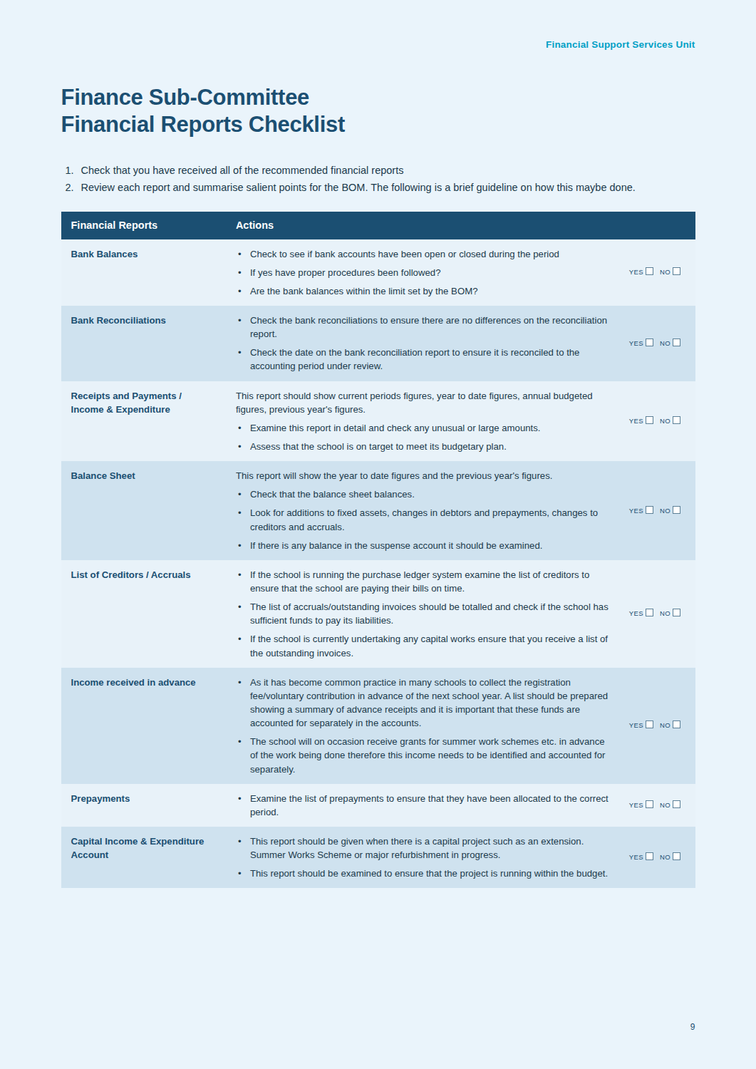Financial Support Services Unit
Finance Sub-Committee
Financial Reports Checklist
Check that you have received all of the recommended financial reports
Review each report and summarise salient points for the BOM. The following is a brief guideline on how this maybe done.
| Financial Reports | Actions | |
| --- | --- | --- |
| Bank Balances | Check to see if bank accounts have been open or closed during the period If yes have proper procedures been followed? Are the bank balances within the limit set by the BOM? | YES NO |
| Bank Reconciliations | Check the bank reconciliations to ensure there are no differences on the reconciliation report. Check the date on the bank reconciliation report to ensure it is reconciled to the accounting period under review. | YES NO |
| Receipts and Payments / Income & Expenditure | This report should show current periods figures, year to date figures, annual budgeted figures, previous year's figures. Examine this report in detail and check any unusual or large amounts. Assess that the school is on target to meet its budgetary plan. | YES NO |
| Balance Sheet | This report will show the year to date figures and the previous year's figures. Check that the balance sheet balances. Look for additions to fixed assets, changes in debtors and prepayments, changes to creditors and accruals. If there is any balance in the suspense account it should be examined. | YES NO |
| List of Creditors / Accruals | If the school is running the purchase ledger system examine the list of creditors to ensure that the school are paying their bills on time. The list of accruals/outstanding invoices should be totalled and check if the school has sufficient funds to pay its liabilities. If the school is currently undertaking any capital works ensure that you receive a list of the outstanding invoices. | YES NO |
| Income received in advance | As it has become common practice in many schools to collect the registration fee/voluntary contribution in advance of the next school year. A list should be prepared showing a summary of advance receipts and it is important that these funds are accounted for separately in the accounts. The school will on occasion receive grants for summer work schemes etc. in advance of the work being done therefore this income needs to be identified and accounted for separately. | YES NO |
| Prepayments | Examine the list of prepayments to ensure that they have been allocated to the correct period. | YES NO |
| Capital Income & Expenditure Account | This report should be given when there is a capital project such as an extension. Summer Works Scheme or major refurbishment in progress. This report should be examined to ensure that the project is running within the budget. | YES NO |
9